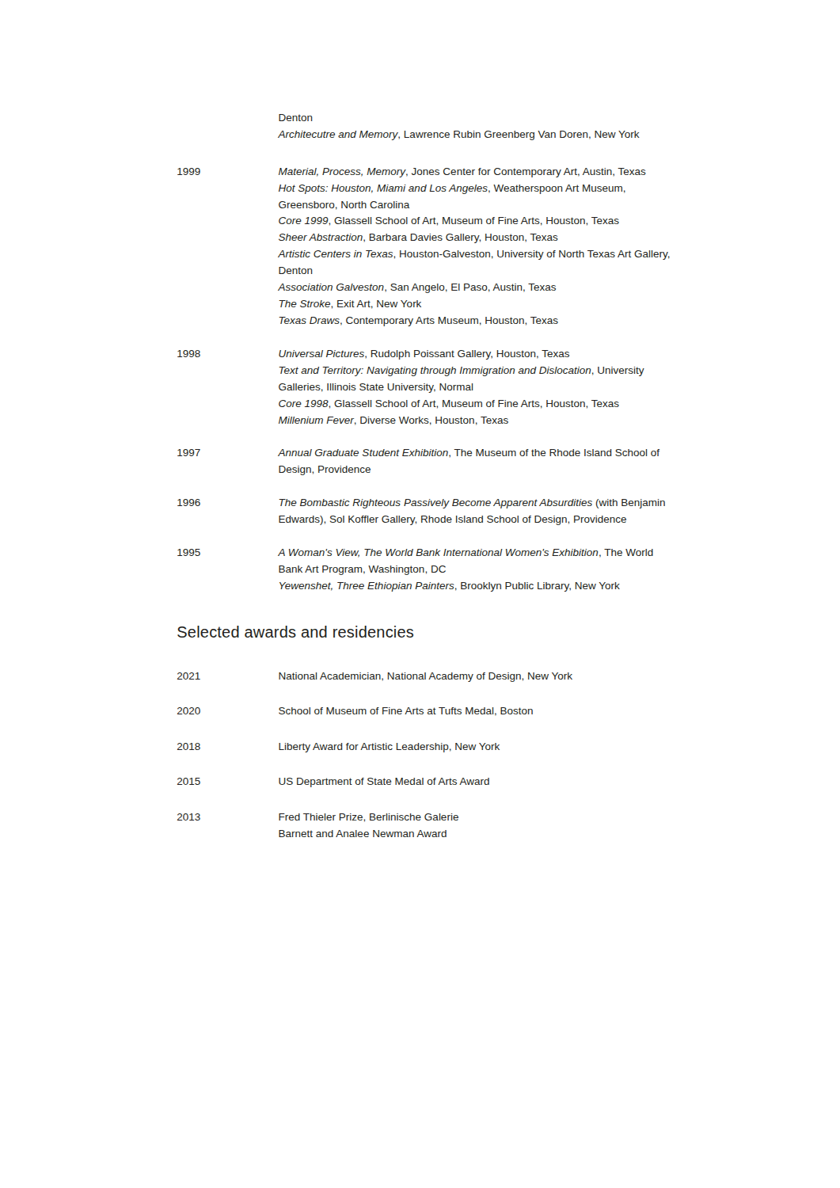Denton
Architecutre and Memory, Lawrence Rubin Greenberg Van Doren, New York
1999
Material, Process, Memory, Jones Center for Contemporary Art, Austin, Texas
Hot Spots: Houston, Miami and Los Angeles, Weatherspoon Art Museum, Greensboro, North Carolina
Core 1999, Glassell School of Art, Museum of Fine Arts, Houston, Texas
Sheer Abstraction, Barbara Davies Gallery, Houston, Texas
Artistic Centers in Texas, Houston-Galveston, University of North Texas Art Gallery, Denton
Association Galveston, San Angelo, El Paso, Austin, Texas
The Stroke, Exit Art, New York
Texas Draws, Contemporary Arts Museum, Houston, Texas
1998
Universal Pictures, Rudolph Poissant Gallery, Houston, Texas
Text and Territory: Navigating through Immigration and Dislocation, University Galleries, Illinois State University, Normal
Core 1998, Glassell School of Art, Museum of Fine Arts, Houston, Texas
Millenium Fever, Diverse Works, Houston, Texas
1997
Annual Graduate Student Exhibition, The Museum of the Rhode Island School of Design, Providence
1996
The Bombastic Righteous Passively Become Apparent Absurdities (with Benjamin Edwards), Sol Koffler Gallery, Rhode Island School of Design, Providence
1995
A Woman's View, The World Bank International Women's Exhibition, The World Bank Art Program, Washington, DC
Yewenshet, Three Ethiopian Painters, Brooklyn Public Library, New York
Selected awards and residencies
2021
National Academician, National Academy of Design, New York
2020
School of Museum of Fine Arts at Tufts Medal, Boston
2018
Liberty Award for Artistic Leadership, New York
2015
US Department of State Medal of Arts Award
2013
Fred Thieler Prize, Berlinische Galerie
Barnett and Analee Newman Award